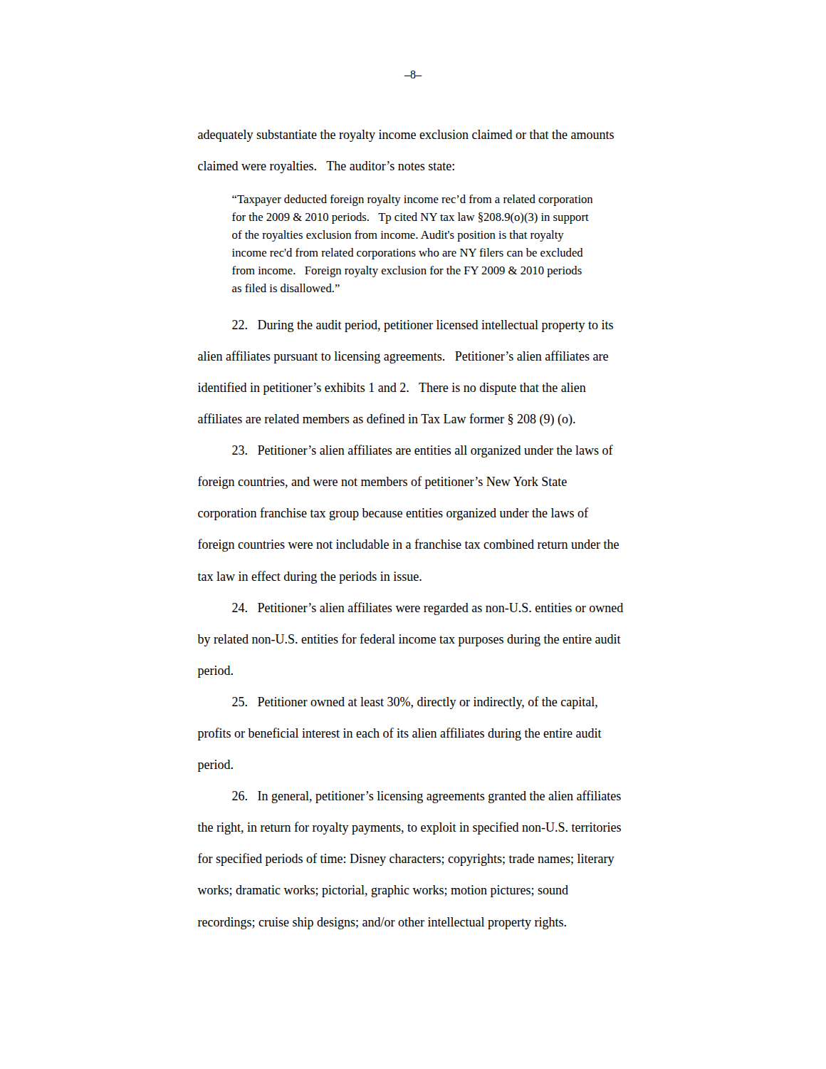–8–
adequately substantiate the royalty income exclusion claimed or that the amounts claimed were royalties. The auditor’s notes state:
“Taxpayer deducted foreign royalty income rec’d from a related corporation for the 2009 & 2010 periods. Tp cited NY tax law §208.9(o)(3) in support of the royalties exclusion from income. Audit's position is that royalty income rec'd from related corporations who are NY filers can be excluded from income. Foreign royalty exclusion for the FY 2009 & 2010 periods as filed is disallowed.”
22. During the audit period, petitioner licensed intellectual property to its alien affiliates pursuant to licensing agreements. Petitioner’s alien affiliates are identified in petitioner’s exhibits 1 and 2. There is no dispute that the alien affiliates are related members as defined in Tax Law former § 208 (9) (o).
23. Petitioner’s alien affiliates are entities all organized under the laws of foreign countries, and were not members of petitioner’s New York State corporation franchise tax group because entities organized under the laws of foreign countries were not includable in a franchise tax combined return under the tax law in effect during the periods in issue.
24. Petitioner’s alien affiliates were regarded as non-U.S. entities or owned by related non-U.S. entities for federal income tax purposes during the entire audit period.
25. Petitioner owned at least 30%, directly or indirectly, of the capital, profits or beneficial interest in each of its alien affiliates during the entire audit period.
26. In general, petitioner’s licensing agreements granted the alien affiliates the right, in return for royalty payments, to exploit in specified non-U.S. territories for specified periods of time: Disney characters; copyrights; trade names; literary works; dramatic works; pictorial, graphic works; motion pictures; sound recordings; cruise ship designs; and/or other intellectual property rights.